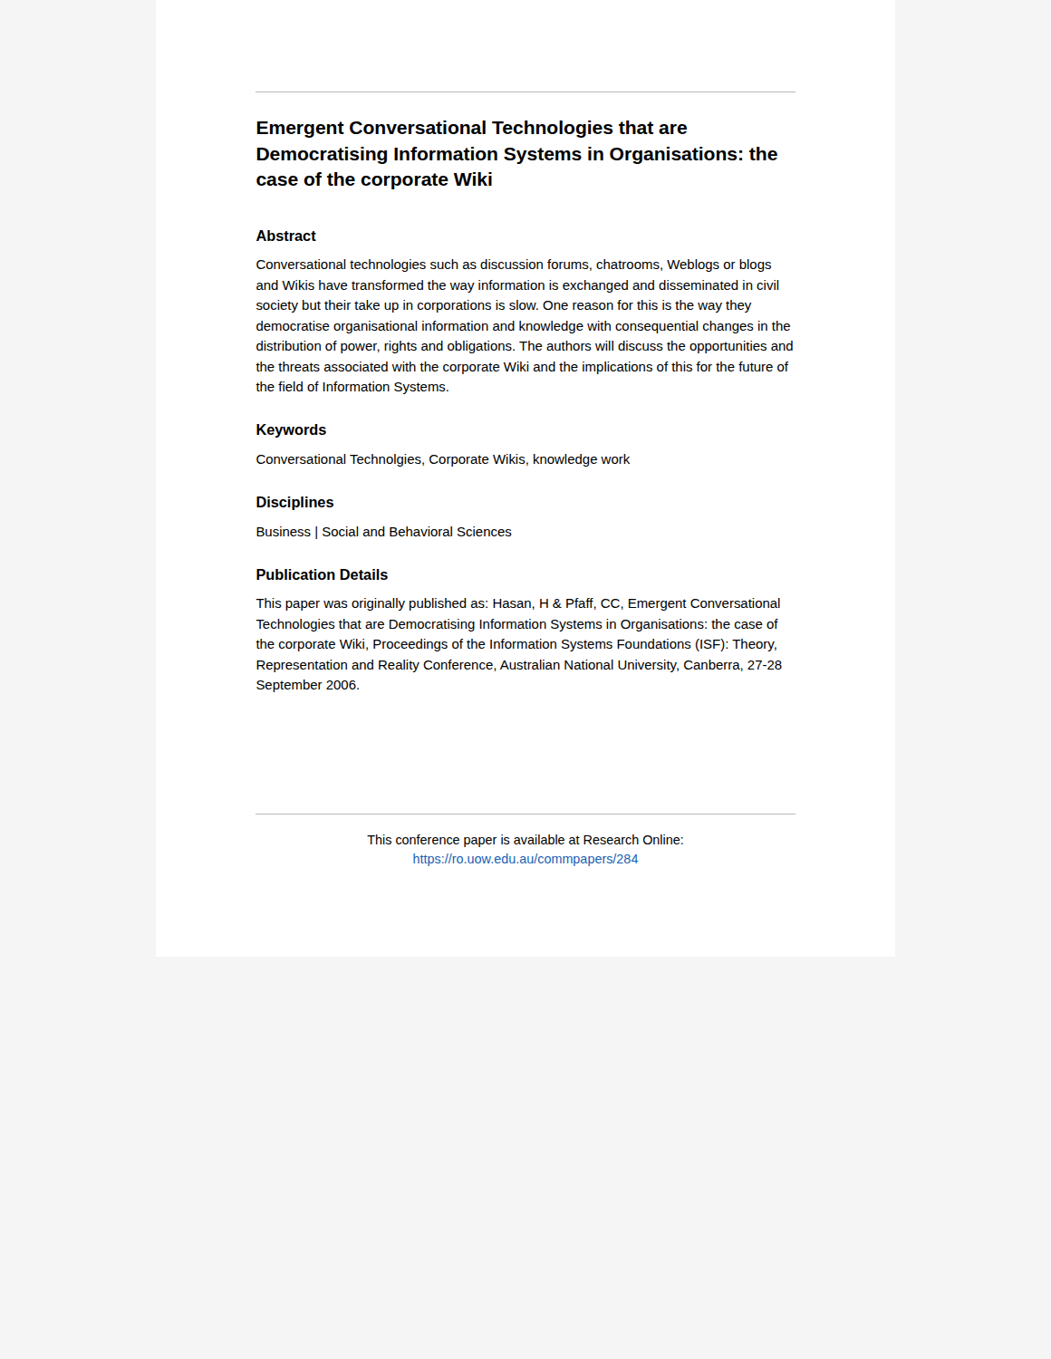Emergent Conversational Technologies that are Democratising Information Systems in Organisations: the case of the corporate Wiki
Abstract
Conversational technologies such as discussion forums, chatrooms, Weblogs or blogs and Wikis have transformed the way information is exchanged and disseminated in civil society but their take up in corporations is slow. One reason for this is the way they democratise organisational information and knowledge with consequential changes in the distribution of power, rights and obligations. The authors will discuss the opportunities and the threats associated with the corporate Wiki and the implications of this for the future of the field of Information Systems.
Keywords
Conversational Technolgies, Corporate Wikis, knowledge work
Disciplines
Business | Social and Behavioral Sciences
Publication Details
This paper was originally published as: Hasan, H & Pfaff, CC, Emergent Conversational Technologies that are Democratising Information Systems in Organisations: the case of the corporate Wiki, Proceedings of the Information Systems Foundations (ISF): Theory, Representation and Reality Conference, Australian National University, Canberra, 27-28 September 2006.
This conference paper is available at Research Online: https://ro.uow.edu.au/commpapers/284